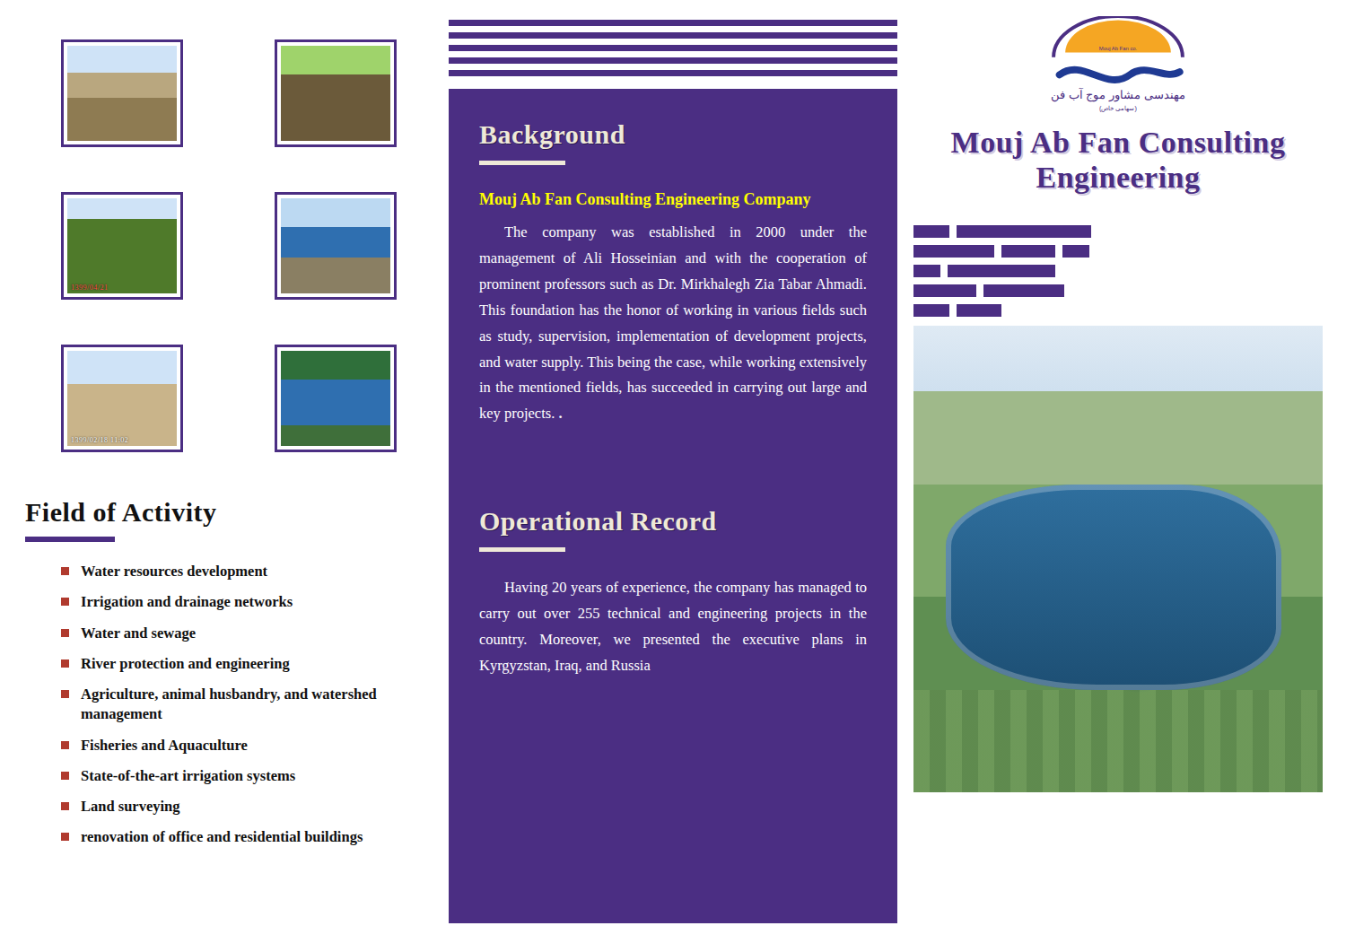1399/04/21
1399/02/18 11:02
Field of Activity
Water resources development
Irrigation and drainage networks
Water and sewage
River protection and engineering
Agriculture, animal husbandry, and watershed management
Fisheries and Aquaculture
State-of-the-art irrigation systems
Land surveying
renovation of office and residential buildings
Background
Mouj Ab Fan Consulting Engineering Company
The company was established in 2000 under the management of Ali Hosseinian and with the cooperation of prominent professors such as Dr. Mirkhalegh Zia Tabar Ahmadi. This foundation has the honor of working in various fields such as study, supervision, implementation of development projects, and water supply. This being the case, while working extensively in the mentioned fields, has succeeded in carrying out large and key projects. .
Operational Record
Having 20 years of experience, the company has managed to carry out over 255 technical and engineering projects in the country. Moreover, we presented the executive plans in Kyrgyzstan, Iraq, and Russia
Mouj Ab Fan co. مهندسی مشاور موج آب فن (سهامی خاص)
Mouj Ab Fan Consulting Engineering